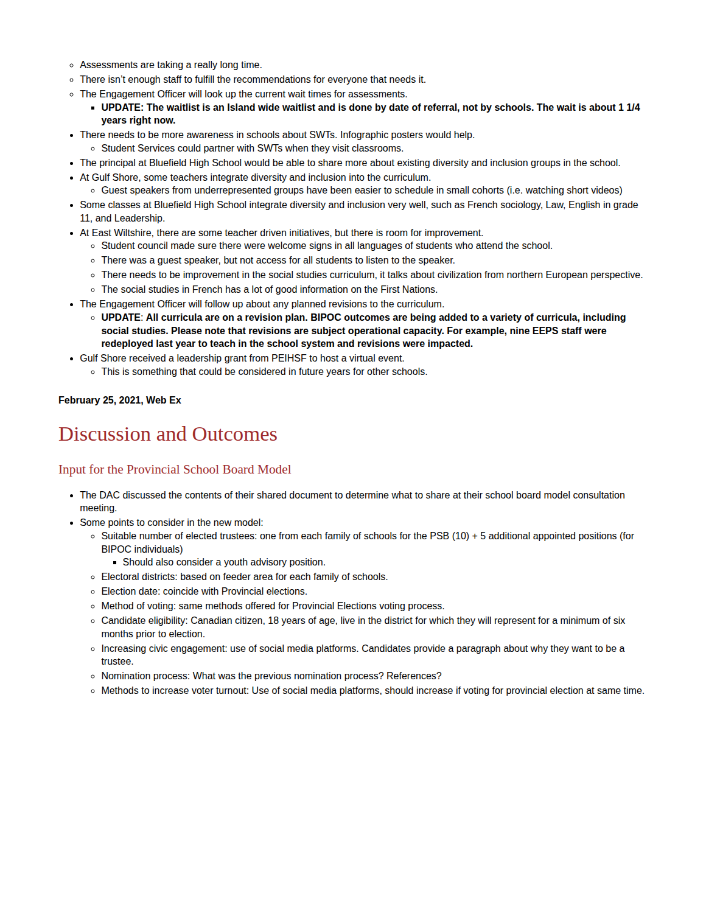Assessments are taking a really long time.
There isn’t enough staff to fulfill the recommendations for everyone that needs it.
The Engagement Officer will look up the current wait times for assessments.
UPDATE: The waitlist is an Island wide waitlist and is done by date of referral, not by schools. The wait is about 1 1/4 years right now.
There needs to be more awareness in schools about SWTs. Infographic posters would help.
Student Services could partner with SWTs when they visit classrooms.
The principal at Bluefield High School would be able to share more about existing diversity and inclusion groups in the school.
At Gulf Shore, some teachers integrate diversity and inclusion into the curriculum.
Guest speakers from underrepresented groups have been easier to schedule in small cohorts (i.e. watching short videos)
Some classes at Bluefield High School integrate diversity and inclusion very well, such as French sociology, Law, English in grade 11, and Leadership.
At East Wiltshire, there are some teacher driven initiatives, but there is room for improvement.
Student council made sure there were welcome signs in all languages of students who attend the school.
There was a guest speaker, but not access for all students to listen to the speaker.
There needs to be improvement in the social studies curriculum, it talks about civilization from northern European perspective.
The social studies in French has a lot of good information on the First Nations.
The Engagement Officer will follow up about any planned revisions to the curriculum.
UPDATE: All curricula are on a revision plan. BIPOC outcomes are being added to a variety of curricula, including social studies. Please note that revisions are subject operational capacity. For example, nine EEPS staff were redeployed last year to teach in the school system and revisions were impacted.
Gulf Shore received a leadership grant from PEIHSF to host a virtual event.
This is something that could be considered in future years for other schools.
February 25, 2021, Web Ex
Discussion and Outcomes
Input for the Provincial School Board Model
The DAC discussed the contents of their shared document to determine what to share at their school board model consultation meeting.
Some points to consider in the new model:
Suitable number of elected trustees: one from each family of schools for the PSB (10) + 5 additional appointed positions (for BIPOC individuals)
Should also consider a youth advisory position.
Electoral districts: based on feeder area for each family of schools.
Election date: coincide with Provincial elections.
Method of voting: same methods offered for Provincial Elections voting process.
Candidate eligibility: Canadian citizen, 18 years of age, live in the district for which they will represent for a minimum of six months prior to election.
Increasing civic engagement: use of social media platforms. Candidates provide a paragraph about why they want to be a trustee.
Nomination process: What was the previous nomination process? References?
Methods to increase voter turnout: Use of social media platforms, should increase if voting for provincial election at same time.